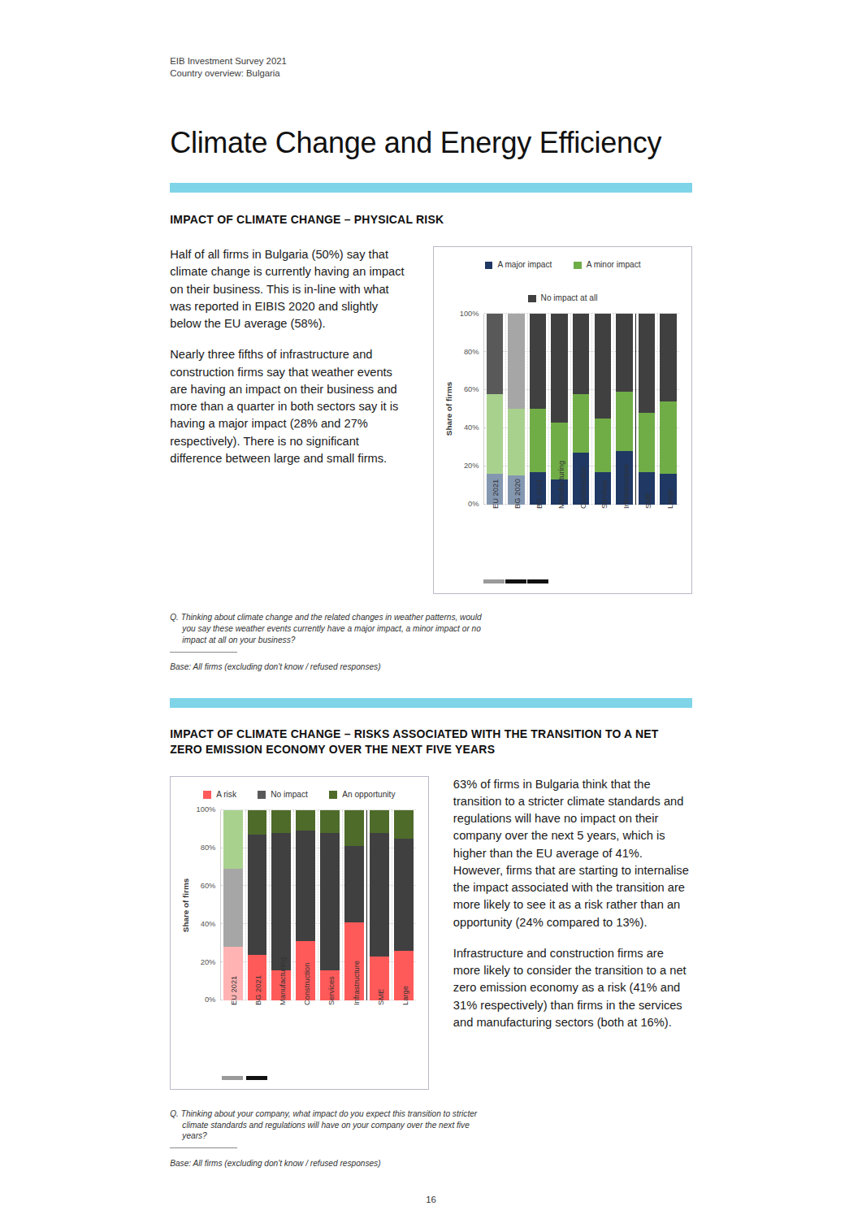EIB Investment Survey 2021
Country overview: Bulgaria
Climate Change and Energy Efficiency
Impact of climate change – physical risk
Half of all firms in Bulgaria (50%) say that climate change is currently having an impact on their business. This is in-line with what was reported in EIBIS 2020 and slightly below the EU average (58%).
Nearly three fifths of infrastructure and construction firms say that weather events are having an impact on their business and more than a quarter in both sectors say it is having a major impact (28% and 27% respectively). There is no significant difference between large and small firms.
A major impact A minor impact No impact at all
Share of firms
100%
80%
60%
40%
20%
0%
EU 2021
BG 2020
BG 2021
Manufacturing
Construction
Services
Infrastructure
SME
Large
Q. Thinking about climate change and the related changes in weather patterns, would you say these weather events currently have a major impact, a minor impact or no impact at all on your business?
Base: All firms (excluding don't know / refused responses)
Impact of climate change – risks associated with the transition to a net zero emission economy over the next five years
A risk No impact An opportunity
Share of firms
100%
80%
60%
40%
20%
0%
EU 2021
BG 2021
Manufacturing
Construction
Services
Infrastructure
SME
Large
63% of firms in Bulgaria think that the transition to a stricter climate standards and regulations will have no impact on their company over the next 5 years, which is higher than the EU average of 41%. However, firms that are starting to internalise the impact associated with the transition are more likely to see it as a risk rather than an opportunity (24% compared to 13%).
Infrastructure and construction firms are more likely to consider the transition to a net zero emission economy as a risk (41% and 31% respectively) than firms in the services and manufacturing sectors (both at 16%).
Q. Thinking about your company, what impact do you expect this transition to stricter climate standards and regulations will have on your company over the next five years?
Base: All firms (excluding don't know / refused responses)
16